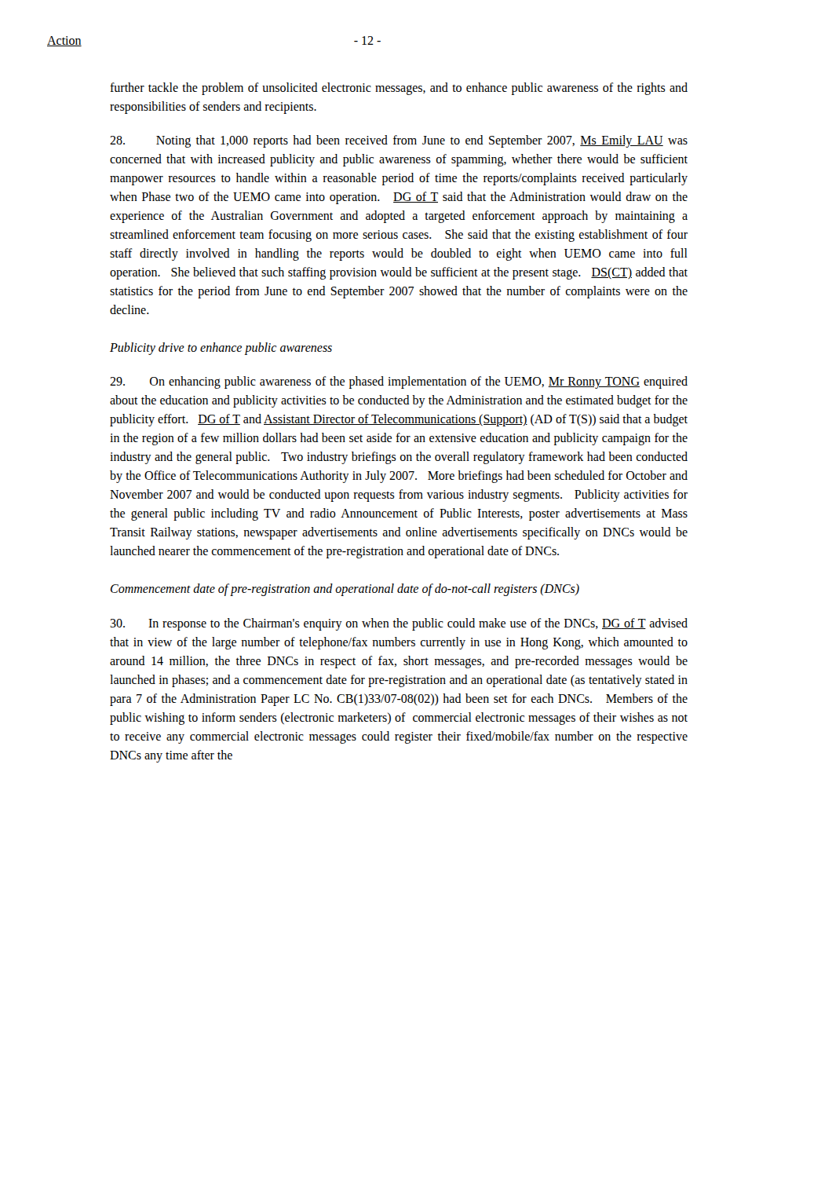Action
- 12 -
further tackle the problem of unsolicited electronic messages, and to enhance public awareness of the rights and responsibilities of senders and recipients.
28. Noting that 1,000 reports had been received from June to end September 2007, Ms Emily LAU was concerned that with increased publicity and public awareness of spamming, whether there would be sufficient manpower resources to handle within a reasonable period of time the reports/complaints received particularly when Phase two of the UEMO came into operation. DG of T said that the Administration would draw on the experience of the Australian Government and adopted a targeted enforcement approach by maintaining a streamlined enforcement team focusing on more serious cases. She said that the existing establishment of four staff directly involved in handling the reports would be doubled to eight when UEMO came into full operation. She believed that such staffing provision would be sufficient at the present stage. DS(CT) added that statistics for the period from June to end September 2007 showed that the number of complaints were on the decline.
Publicity drive to enhance public awareness
29. On enhancing public awareness of the phased implementation of the UEMO, Mr Ronny TONG enquired about the education and publicity activities to be conducted by the Administration and the estimated budget for the publicity effort. DG of T and Assistant Director of Telecommunications (Support) (AD of T(S)) said that a budget in the region of a few million dollars had been set aside for an extensive education and publicity campaign for the industry and the general public. Two industry briefings on the overall regulatory framework had been conducted by the Office of Telecommunications Authority in July 2007. More briefings had been scheduled for October and November 2007 and would be conducted upon requests from various industry segments. Publicity activities for the general public including TV and radio Announcement of Public Interests, poster advertisements at Mass Transit Railway stations, newspaper advertisements and online advertisements specifically on DNCs would be launched nearer the commencement of the pre-registration and operational date of DNCs.
Commencement date of pre-registration and operational date of do-not-call registers (DNCs)
30. In response to the Chairman's enquiry on when the public could make use of the DNCs, DG of T advised that in view of the large number of telephone/fax numbers currently in use in Hong Kong, which amounted to around 14 million, the three DNCs in respect of fax, short messages, and pre-recorded messages would be launched in phases; and a commencement date for pre-registration and an operational date (as tentatively stated in para 7 of the Administration Paper LC No. CB(1)33/07-08(02)) had been set for each DNCs. Members of the public wishing to inform senders (electronic marketers) of commercial electronic messages of their wishes as not to receive any commercial electronic messages could register their fixed/mobile/fax number on the respective DNCs any time after the